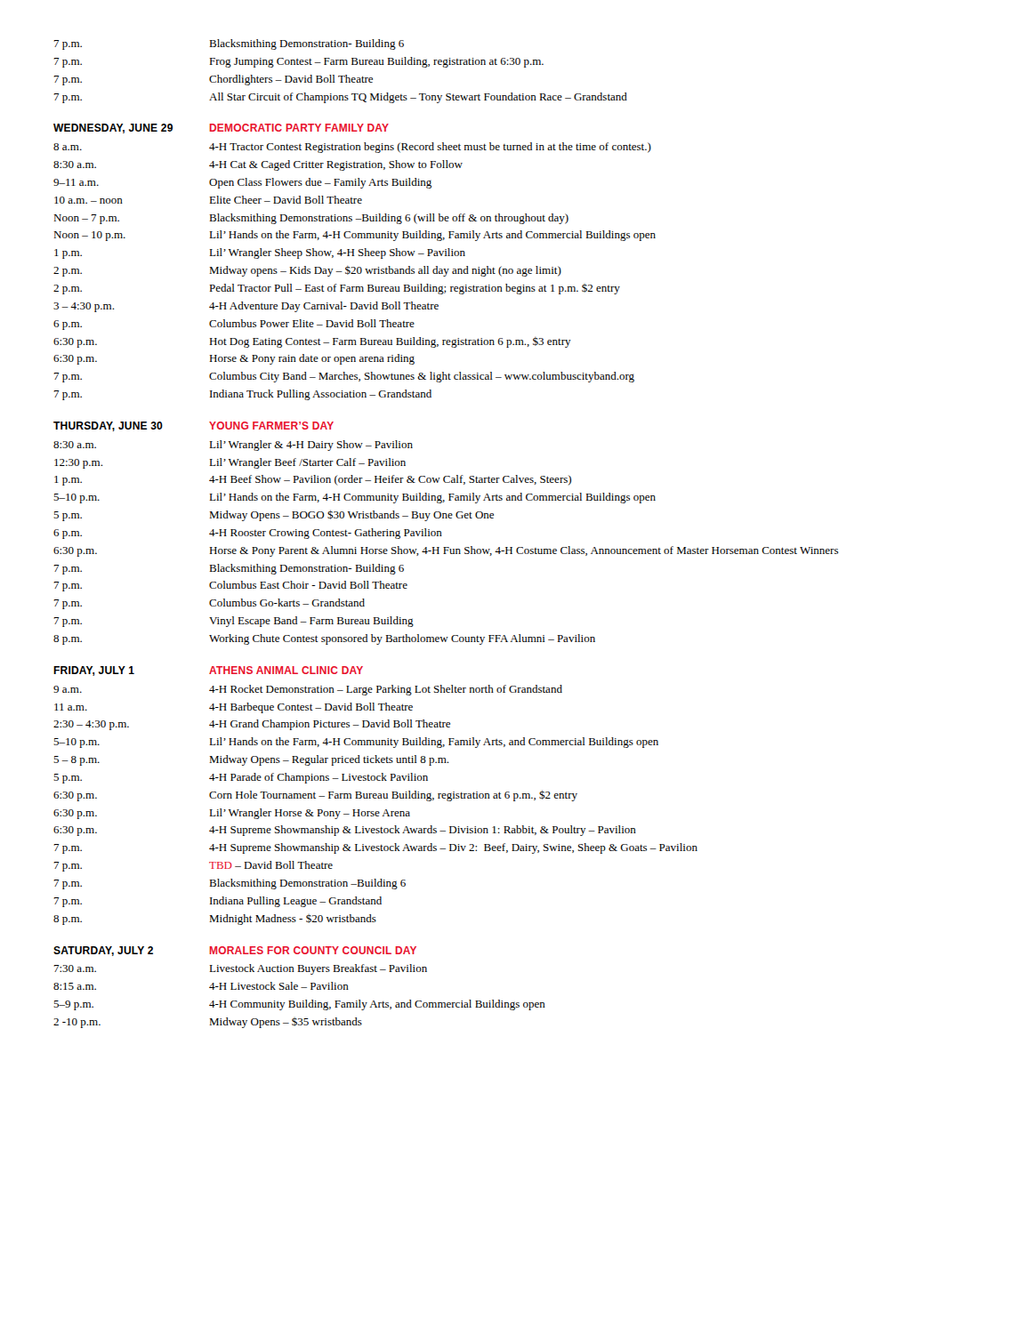| 7 p.m. | Blacksmithing Demonstration- Building 6 |
| 7 p.m. | Frog Jumping Contest – Farm Bureau Building, registration at 6:30 p.m. |
| 7 p.m. | Chordlighters – David Boll Theatre |
| 7 p.m. | All Star Circuit of Champions TQ Midgets – Tony Stewart Foundation Race – Grandstand |
| WEDNESDAY, JUNE 29 | DEMOCRATIC PARTY FAMILY DAY |
| 8 a.m. | 4-H Tractor Contest Registration begins (Record sheet must be turned in at the time of contest.) |
| 8:30 a.m. | 4-H Cat & Caged Critter Registration, Show to Follow |
| 9–11 a.m. | Open Class Flowers due – Family Arts Building |
| 10 a.m. – noon | Elite Cheer – David Boll Theatre |
| Noon – 7 p.m. | Blacksmithing Demonstrations –Building 6 (will be off & on throughout day) |
| Noon – 10 p.m. | Lil’ Hands on the Farm, 4-H Community Building, Family Arts and Commercial Buildings open |
| 1 p.m. | Lil’ Wrangler Sheep Show, 4-H Sheep Show – Pavilion |
| 2 p.m. | Midway opens – Kids Day – $20 wristbands all day and night (no age limit) |
| 2 p.m. | Pedal Tractor Pull – East of Farm Bureau Building; registration begins at 1 p.m. $2 entry |
| 3 – 4:30 p.m. | 4-H Adventure Day Carnival- David Boll Theatre |
| 6 p.m. | Columbus Power Elite – David Boll Theatre |
| 6:30 p.m. | Hot Dog Eating Contest – Farm Bureau Building, registration 6 p.m., $3 entry |
| 6:30 p.m. | Horse & Pony rain date or open arena riding |
| 7 p.m. | Columbus City Band – Marches, Showtunes & light classical – www.columbuscityband.org |
| 7 p.m. | Indiana Truck Pulling Association – Grandstand |
| THURSDAY, JUNE 30 | YOUNG FARMER’S DAY |
| 8:30 a.m. | Lil’ Wrangler & 4-H Dairy Show – Pavilion |
| 12:30 p.m. | Lil’ Wrangler Beef /Starter Calf – Pavilion |
| 1 p.m. | 4-H Beef Show – Pavilion (order – Heifer & Cow Calf, Starter Calves, Steers) |
| 5–10 p.m. | Lil’ Hands on the Farm, 4-H Community Building, Family Arts and Commercial Buildings open |
| 5 p.m. | Midway Opens – BOGO $30 Wristbands – Buy One Get One |
| 6 p.m. | 4-H Rooster Crowing Contest- Gathering Pavilion |
| 6:30 p.m. | Horse & Pony Parent & Alumni Horse Show, 4-H Fun Show, 4-H Costume Class, Announcement of Master Horseman Contest Winners |
| 7 p.m. | Blacksmithing Demonstration- Building 6 |
| 7 p.m. | Columbus East Choir - David Boll Theatre |
| 7 p.m. | Columbus Go-karts – Grandstand |
| 7 p.m. | Vinyl Escape Band – Farm Bureau Building |
| 8 p.m. | Working Chute Contest sponsored by Bartholomew County FFA Alumni – Pavilion |
| FRIDAY, JULY 1 | ATHENS ANIMAL CLINIC DAY |
| 9 a.m. | 4-H Rocket Demonstration – Large Parking Lot Shelter north of Grandstand |
| 11 a.m. | 4-H Barbeque Contest – David Boll Theatre |
| 2:30 – 4:30 p.m. | 4-H Grand Champion Pictures – David Boll Theatre |
| 5–10 p.m. | Lil’ Hands on the Farm, 4-H Community Building, Family Arts, and Commercial Buildings open |
| 5 – 8 p.m. | Midway Opens – Regular priced tickets until 8 p.m. |
| 5 p.m. | 4-H Parade of Champions – Livestock Pavilion |
| 6:30 p.m. | Corn Hole Tournament – Farm Bureau Building, registration at 6 p.m., $2 entry |
| 6:30 p.m. | Lil’ Wrangler Horse & Pony – Horse Arena |
| 6:30 p.m. | 4-H Supreme Showmanship & Livestock Awards – Division 1: Rabbit, & Poultry – Pavilion |
| 7 p.m. | 4-H Supreme Showmanship & Livestock Awards – Div 2: Beef, Dairy, Swine, Sheep & Goats – Pavilion |
| 7 p.m. | TBD – David Boll Theatre |
| 7 p.m. | Blacksmithing Demonstration –Building 6 |
| 7 p.m. | Indiana Pulling League – Grandstand |
| 8 p.m. | Midnight Madness - $20 wristbands |
| SATURDAY, JULY 2 | MORALES FOR COUNTY COUNCIL DAY |
| 7:30 a.m. | Livestock Auction Buyers Breakfast – Pavilion |
| 8:15 a.m. | 4-H Livestock Sale – Pavilion |
| 5–9 p.m. | 4-H Community Building, Family Arts, and Commercial Buildings open |
| 2 -10 p.m. | Midway Opens – $35 wristbands |